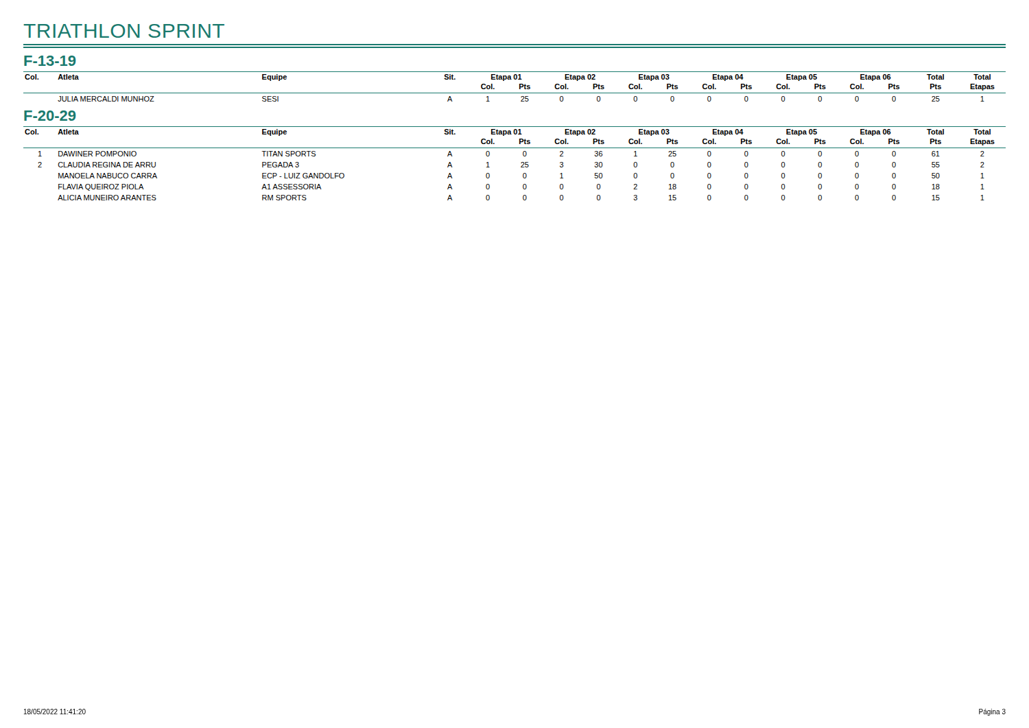TRIATHLON SPRINT
F-13-19
| Col. | Atleta | Equipe | Sit. | Etapa 01 | Etapa 02 | Etapa 03 | Etapa 04 | Etapa 05 | Etapa 06 | Total | Total |
| --- | --- | --- | --- | --- | --- | --- | --- | --- | --- | --- | --- |
| | | | | Col. | Pts | Col. | Pts | Col. | Pts | Col. | Pts | Col. | Pts | Col. | Pts | Pts | Etapas |
| | JULIA MERCALDI MUNHOZ | SESI | A | 1 | 25 | 0 | 0 | 0 | 0 | 0 | 0 | 0 | 0 | 0 | 0 | 25 | 1 |
F-20-29
| Col. | Atleta | Equipe | Sit. | Etapa 01 | Etapa 02 | Etapa 03 | Etapa 04 | Etapa 05 | Etapa 06 | Total | Total |
| --- | --- | --- | --- | --- | --- | --- | --- | --- | --- | --- | --- |
| | | | | Col. | Pts | Col. | Pts | Col. | Pts | Col. | Pts | Col. | Pts | Col. | Pts | Pts | Etapas |
| 1 | DAWINER POMPONIO | TITAN SPORTS | A | 0 | 0 | 2 | 36 | 1 | 25 | 0 | 0 | 0 | 0 | 0 | 0 | 61 | 2 |
| 2 | CLAUDIA REGINA DE ARRU | PEGADA 3 | A | 1 | 25 | 3 | 30 | 0 | 0 | 0 | 0 | 0 | 0 | 0 | 0 | 55 | 2 |
| | MANOELA NABUCO CARRA | ECP - LUIZ GANDOLFO | A | 0 | 0 | 1 | 50 | 0 | 0 | 0 | 0 | 0 | 0 | 0 | 0 | 50 | 1 |
| | FLAVIA QUEIROZ PIOLA | A1 ASSESSORIA | A | 0 | 0 | 0 | 0 | 2 | 18 | 0 | 0 | 0 | 0 | 0 | 0 | 18 | 1 |
| | ALICIA MUNEIRO ARANTES | RM SPORTS | A | 0 | 0 | 0 | 0 | 3 | 15 | 0 | 0 | 0 | 0 | 0 | 0 | 15 | 1 |
18/05/2022 11:41:20 Página 3